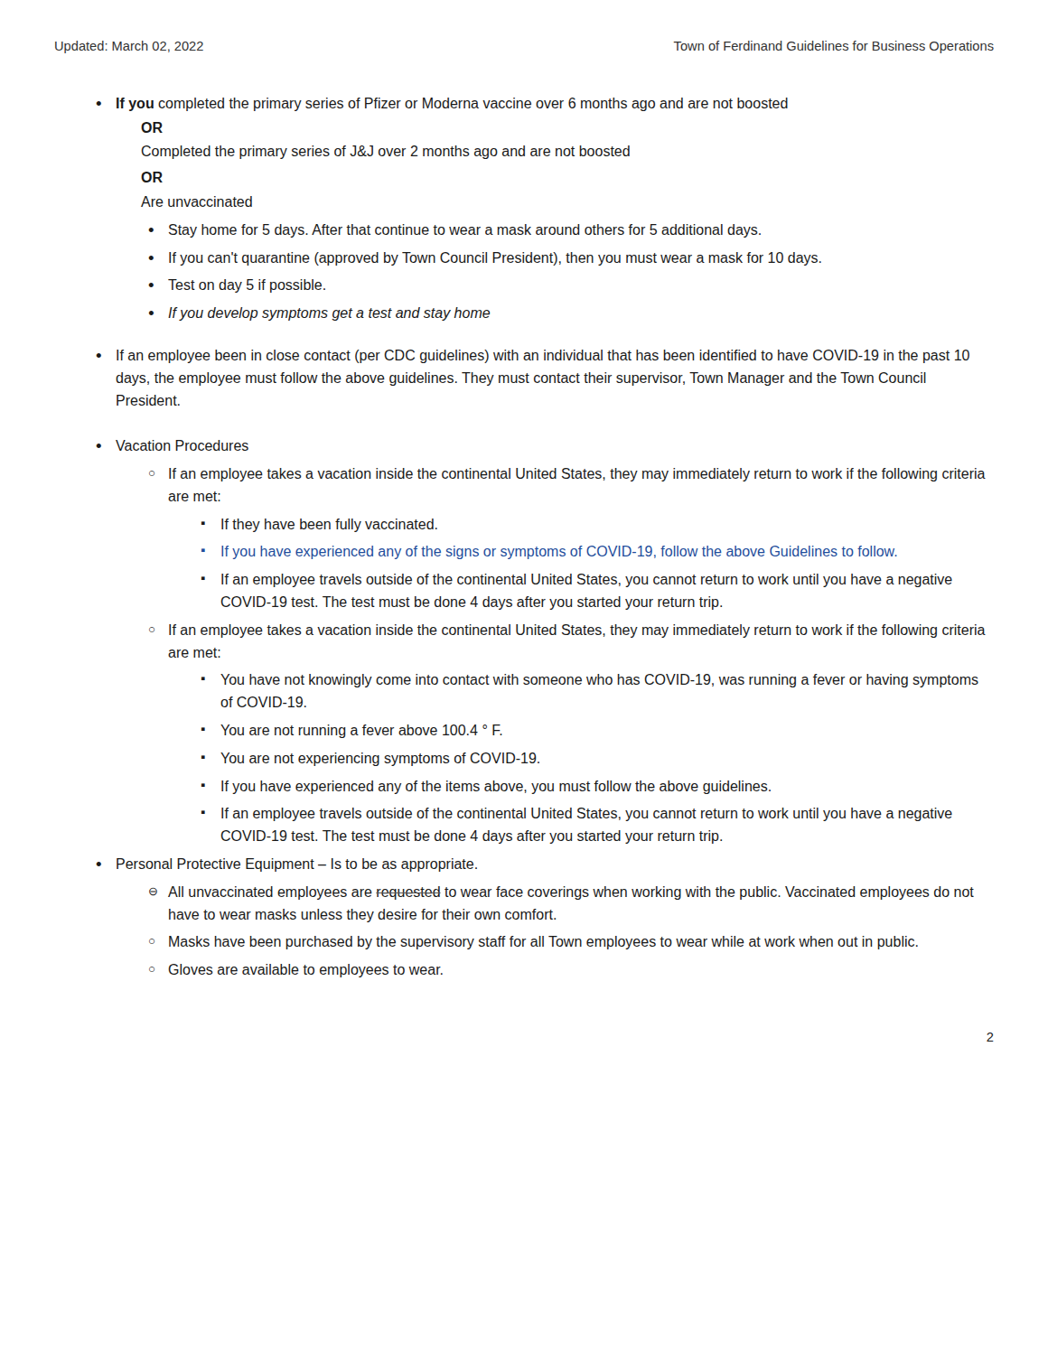Updated: March 02, 2022
Town of Ferdinand Guidelines for Business Operations
If you completed the primary series of Pfizer or Moderna vaccine over 6 months ago and are not boosted
OR
Completed the primary series of J&J over 2 months ago and are not boosted
OR
Are unvaccinated
Stay home for 5 days. After that continue to wear a mask around others for 5 additional days.
If you can't quarantine (approved by Town Council President), then you must wear a mask for 10 days.
Test on day 5 if possible.
If you develop symptoms get a test and stay home
If an employee been in close contact (per CDC guidelines) with an individual that has been identified to have COVID-19 in the past 10 days, the employee must follow the above guidelines. They must contact their supervisor, Town Manager and the Town Council President.
Vacation Procedures
If an employee takes a vacation inside the continental United States, they may immediately return to work if the following criteria are met:
If they have been fully vaccinated.
If you have experienced any of the signs or symptoms of COVID-19, follow the above Guidelines to follow.
If an employee travels outside of the continental United States, you cannot return to work until you have a negative COVID-19 test. The test must be done 4 days after you started your return trip.
If an employee takes a vacation inside the continental United States, they may immediately return to work if the following criteria are met:
You have not knowingly come into contact with someone who has COVID-19, was running a fever or having symptoms of COVID-19.
You are not running a fever above 100.4 ° F.
You are not experiencing symptoms of COVID-19.
If you have experienced any of the items above, you must follow the above guidelines.
If an employee travels outside of the continental United States, you cannot return to work until you have a negative COVID-19 test. The test must be done 4 days after you started your return trip.
Personal Protective Equipment – Is to be as appropriate.
All unvaccinated employees are requested to wear face coverings when working with the public. Vaccinated employees do not have to wear masks unless they desire for their own comfort.
Masks have been purchased by the supervisory staff for all Town employees to wear while at work when out in public.
Gloves are available to employees to wear.
2